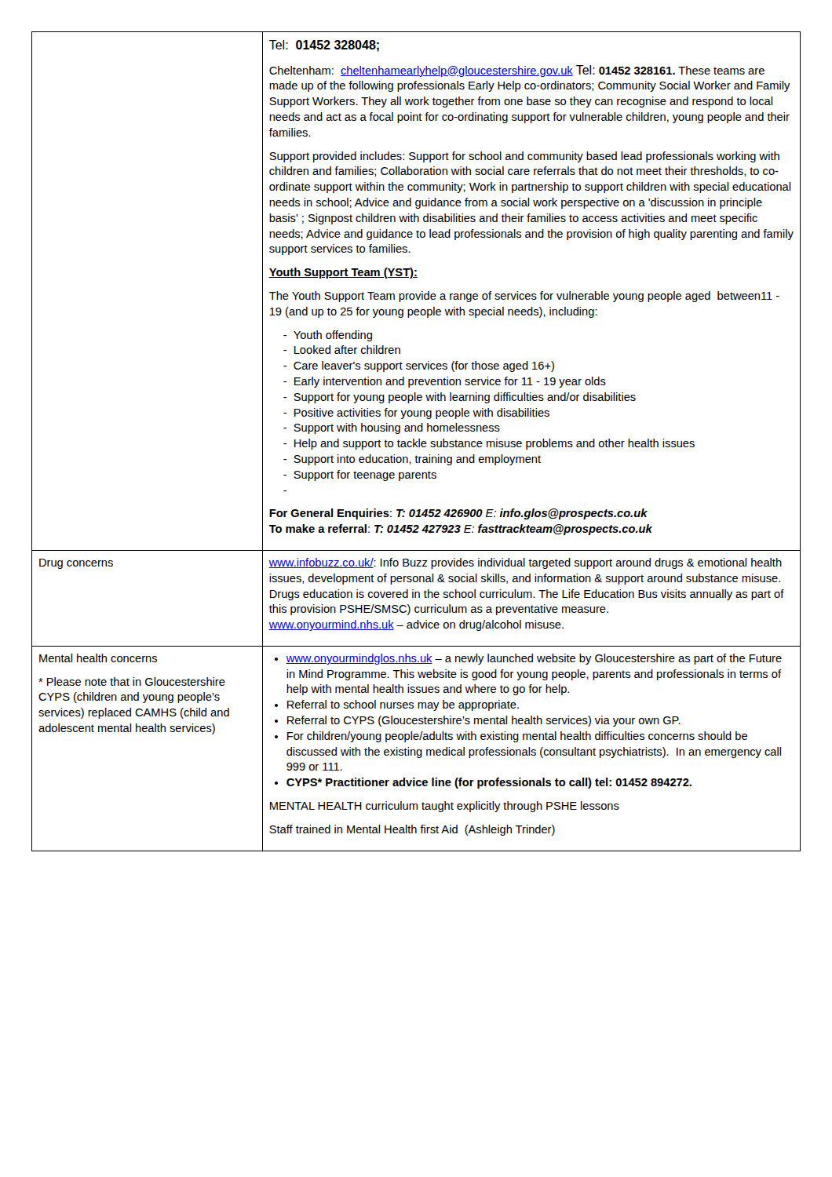| | Tel: 01452 328048; Cheltenham: cheltenhamearlyhelp@gloucestershire.gov.uk Tel: 01452 328161. These teams are made up of the following professionals Early Help co-ordinators; Community Social Worker and Family Support Workers. They all work together from one base so they can recognise and respond to local needs and act as a focal point for co-ordinating support for vulnerable children, young people and their families. Support provided includes: Support for school and community based lead professionals working with children and families; Collaboration with social care referrals that do not meet their thresholds, to co-ordinate support within the community; Work in partnership to support children with special educational needs in school; Advice and guidance from a social work perspective on a 'discussion in principle basis' ; Signpost children with disabilities and their families to access activities and meet specific needs; Advice and guidance to lead professionals and the provision of high quality parenting and family support services to families. Youth Support Team (YST): The Youth Support Team provide a range of services for vulnerable young people aged between11 - 19 (and up to 25 for young people with special needs), including: Youth offending Looked after children Care leaver's support services (for those aged 16+) Early intervention and prevention service for 11 - 19 year olds Support for young people with learning difficulties and/or disabilities Positive activities for young people with disabilities Support with housing and homelessness Help and support to tackle substance misuse problems and other health issues Support into education, training and employment Support for teenage parents For General Enquiries : T: 01452 426900 E: info.glos@prospects.co.uk To make a referral : T: 01452 427923 E: fasttrackteam@prospects.co.uk |
| Drug concerns | www.infobuzz.co.uk/ : Info Buzz provides individual targeted support around drugs & emotional health issues, development of personal & social skills, and information & support around substance misuse. Drugs education is covered in the school curriculum. The Life Education Bus visits annually as part of this provision PSHE/SMSC) curriculum as a preventative measure. www.onyourmind.nhs.uk – advice on drug/alcohol misuse. |
| Mental health concerns * Please note that in Gloucestershire CYPS (children and young people’s services) replaced CAMHS (child and adolescent mental health services) | www.onyourmindglos.nhs.uk – a newly launched website by Gloucestershire as part of the Future in Mind Programme. This website is good for young people, parents and professionals in terms of help with mental health issues and where to go for help. Referral to school nurses may be appropriate. Referral to CYPS (Gloucestershire’s mental health services) via your own GP. For children/young people/adults with existing mental health difficulties concerns should be discussed with the existing medical professionals (consultant psychiatrists). In an emergency call 999 or 111. CYPS* Practitioner advice line (for professionals to call) tel: 01452 894272. MENTAL HEALTH curriculum taught explicitly through PSHE lessons Staff trained in Mental Health first Aid (Ashleigh Trinder) |